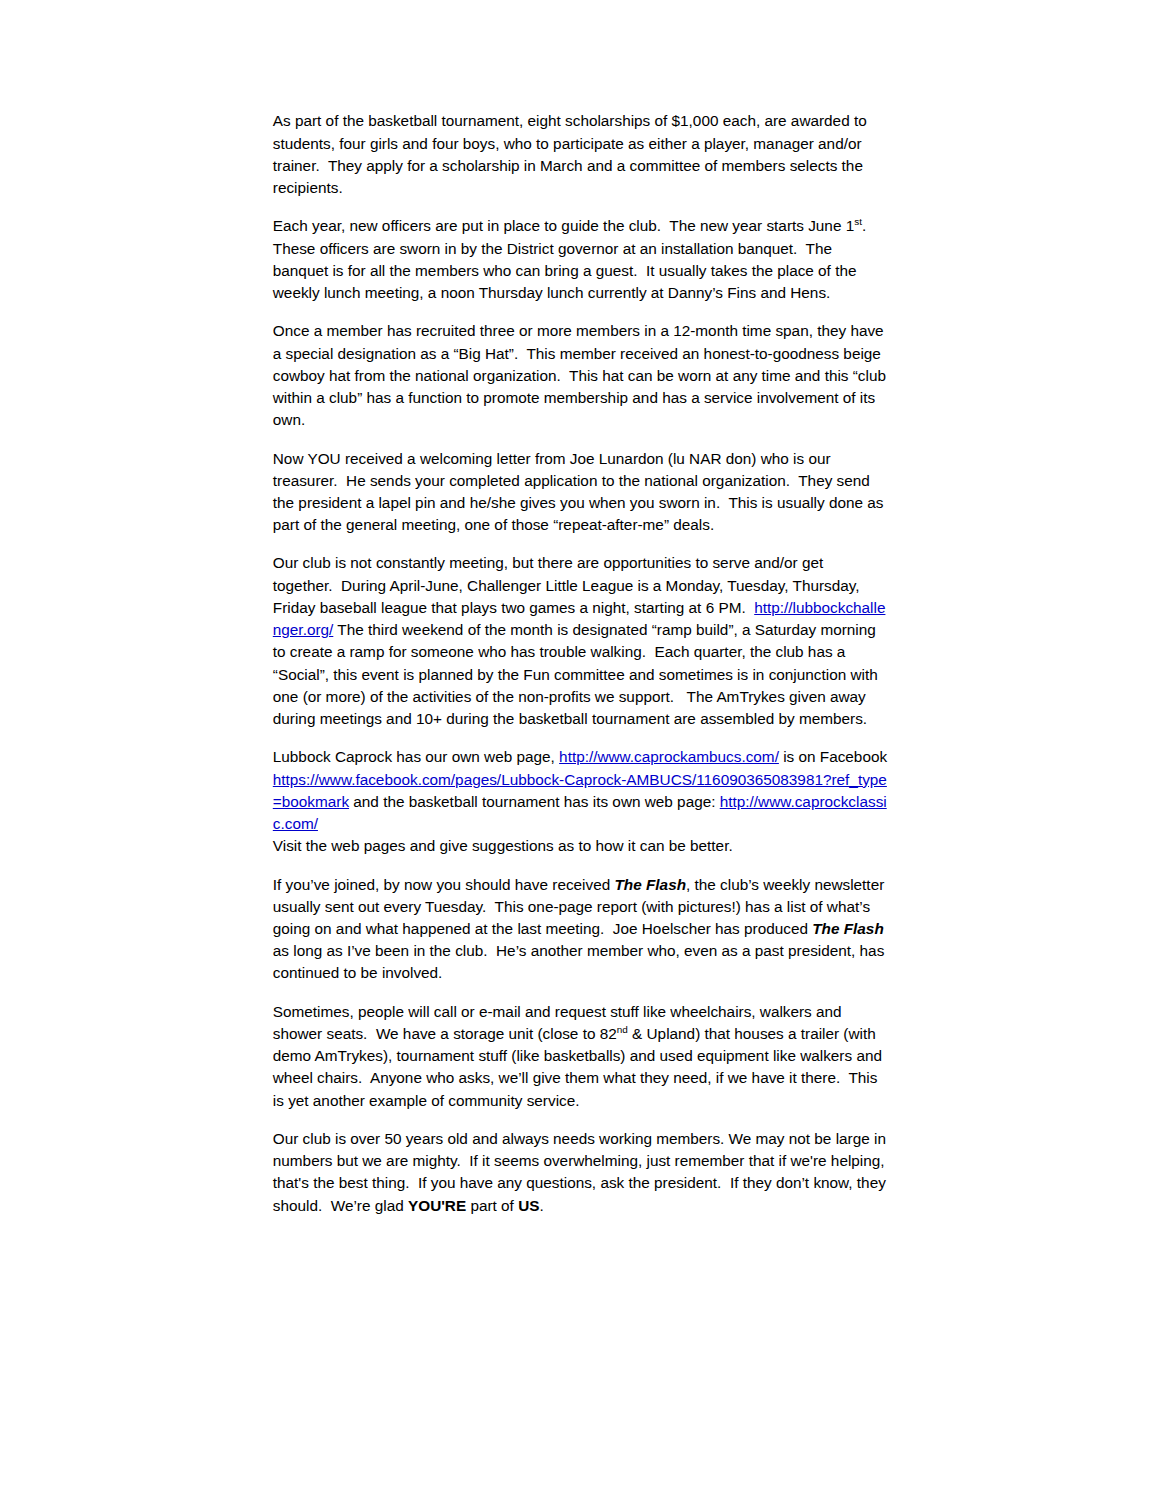As part of the basketball tournament, eight scholarships of $1,000 each, are awarded to students, four girls and four boys, who to participate as either a player, manager and/or trainer. They apply for a scholarship in March and a committee of members selects the recipients.
Each year, new officers are put in place to guide the club. The new year starts June 1st. These officers are sworn in by the District governor at an installation banquet. The banquet is for all the members who can bring a guest. It usually takes the place of the weekly lunch meeting, a noon Thursday lunch currently at Danny’s Fins and Hens.
Once a member has recruited three or more members in a 12-month time span, they have a special designation as a “Big Hat”. This member received an honest-to-goodness beige cowboy hat from the national organization. This hat can be worn at any time and this “club within a club” has a function to promote membership and has a service involvement of its own.
Now YOU received a welcoming letter from Joe Lunardon (lu NAR don) who is our treasurer. He sends your completed application to the national organization. They send the president a lapel pin and he/she gives you when you sworn in. This is usually done as part of the general meeting, one of those “repeat-after-me” deals.
Our club is not constantly meeting, but there are opportunities to serve and/or get together. During April-June, Challenger Little League is a Monday, Tuesday, Thursday, Friday baseball league that plays two games a night, starting at 6 PM. http://lubbockchallenger.org/ The third weekend of the month is designated “ramp build”, a Saturday morning to create a ramp for someone who has trouble walking. Each quarter, the club has a “Social”, this event is planned by the Fun committee and sometimes is in conjunction with one (or more) of the activities of the non-profits we support. The AmTrykes given away during meetings and 10+ during the basketball tournament are assembled by members.
Lubbock Caprock has our own web page, http://www.caprockambucs.com/ is on Facebook https://www.facebook.com/pages/Lubbock-Caprock-AMBUCS/116090365083981?ref_type=bookmark and the basketball tournament has its own web page: http://www.caprockclassic.com/
Visit the web pages and give suggestions as to how it can be better.
If you’ve joined, by now you should have received The Flash, the club’s weekly newsletter usually sent out every Tuesday. This one-page report (with pictures!) has a list of what’s going on and what happened at the last meeting. Joe Hoelscher has produced The Flash as long as I’ve been in the club. He’s another member who, even as a past president, has continued to be involved.
Sometimes, people will call or e-mail and request stuff like wheelchairs, walkers and shower seats. We have a storage unit (close to 82nd & Upland) that houses a trailer (with demo AmTrykes), tournament stuff (like basketballs) and used equipment like walkers and wheel chairs. Anyone who asks, we’ll give them what they need, if we have it there. This is yet another example of community service.
Our club is over 50 years old and always needs working members. We may not be large in numbers but we are mighty. If it seems overwhelming, just remember that if we're helping, that's the best thing. If you have any questions, ask the president. If they don’t know, they should. We’re glad YOU'RE part of US.